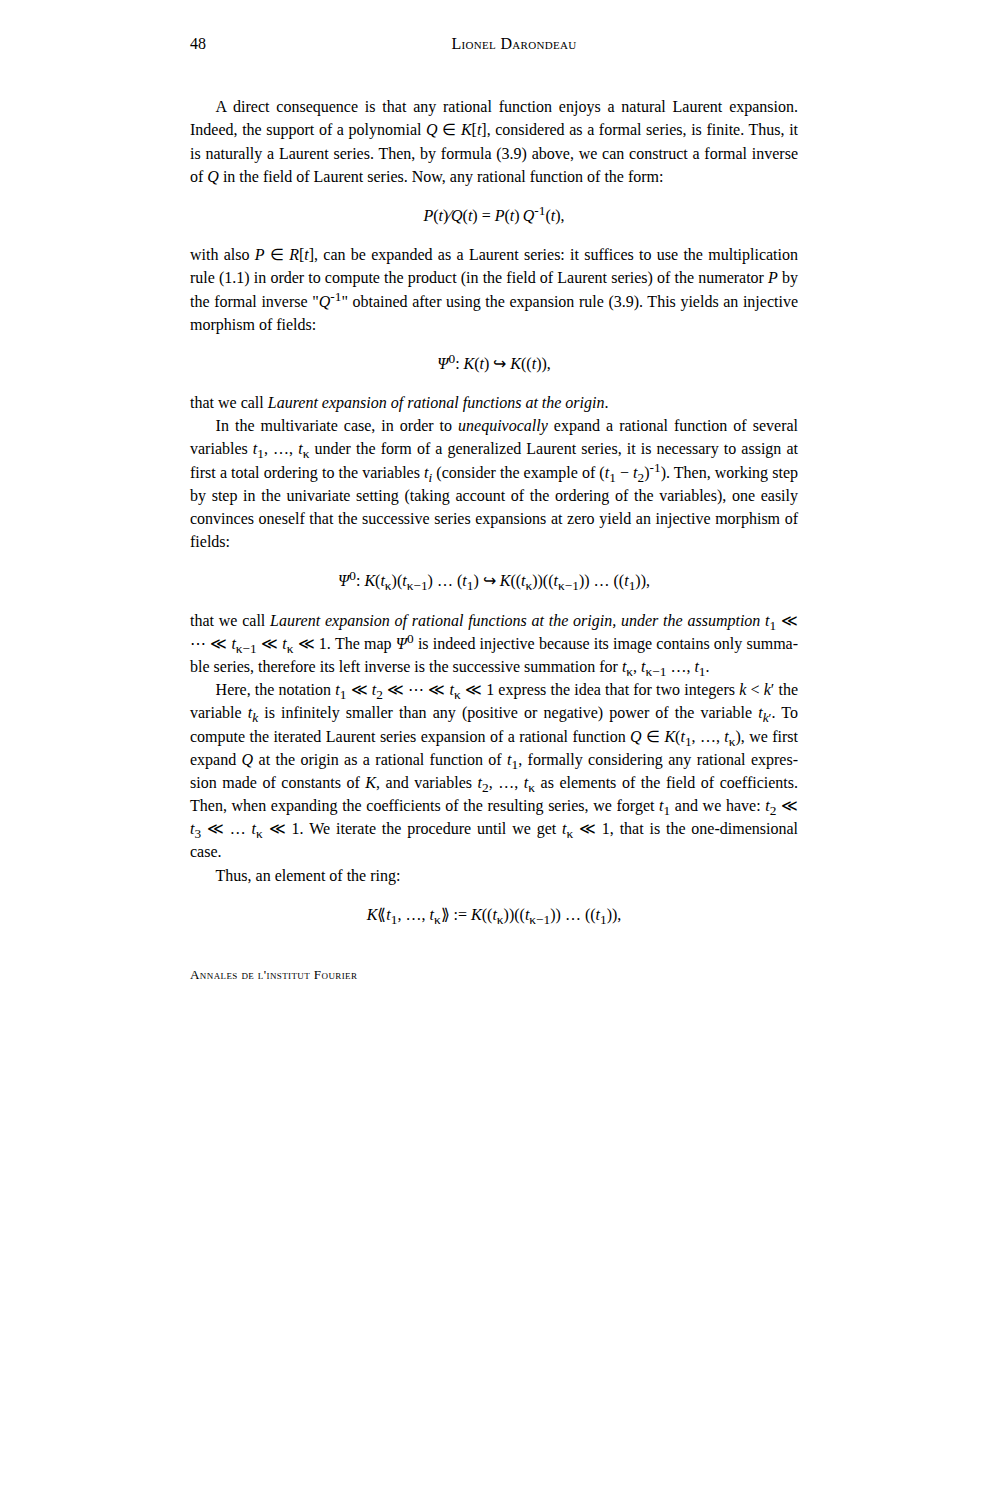48 Lionel Darondeau
A direct consequence is that any rational function enjoys a natural Laurent expansion. Indeed, the support of a polynomial Q ∈ K[t], considered as a formal series, is finite. Thus, it is naturally a Laurent series. Then, by formula (3.9) above, we can construct a formal inverse of Q in the field of Laurent series. Now, any rational function of the form:
P(t)⁄Q(t) = P(t) Q-1(t),
with also P ∈ R[t], can be expanded as a Laurent series: it suffices to use the multiplication rule (1.1) in order to compute the product (in the field of Laurent series) of the numerator P by the formal inverse "Q-1" obtained after using the expansion rule (3.9). This yields an injective morphism of fields:
Ψ0: K(t) ↪ K((t)),
that we call Laurent expansion of rational functions at the origin.
In the multivariate case, in order to unequivocally expand a rational function of several variables t1, …, tκ under the form of a generalized Laurent series, it is necessary to assign at first a total ordering to the variables ti (consider the example of (t1 − t2)-1). Then, working step by step in the univariate setting (taking account of the ordering of the variables), one easily convinces oneself that the successive series expansions at zero yield an injective morphism of fields:
Ψ0: K(tκ)(tκ−1) … (t1) ↪ K((tκ))((tκ−1)) … ((t1)),
that we call Laurent expansion of rational functions at the origin, under the assumption t1 ≪ ⋯ ≪ tκ−1 ≪ tκ ≪ 1. The map Ψ0 is indeed injective because its image contains only summable series, therefore its left inverse is the successive summation for tκ, tκ−1 …, t1.
Here, the notation t1 ≪ t2 ≪ ⋯ ≪ tκ ≪ 1 express the idea that for two integers k < k′ the variable tk is infinitely smaller than any (positive or negative) power of the variable tk′. To compute the iterated Laurent series expansion of a rational function Q ∈ K(t1, …, tκ), we first expand Q at the origin as a rational function of t1, formally considering any rational expression made of constants of K, and variables t2, …, tκ as elements of the field of coefficients. Then, when expanding the coefficients of the resulting series, we forget t1 and we have: t2 ≪ t3 ≪ … tκ ≪ 1. We iterate the procedure until we get tκ ≪ 1, that is the one-dimensional case.
Thus, an element of the ring:
K⟪t1, …, tκ⟫ := K((tκ))((tκ−1)) … ((t1)),
Annales de l'institut Fourier